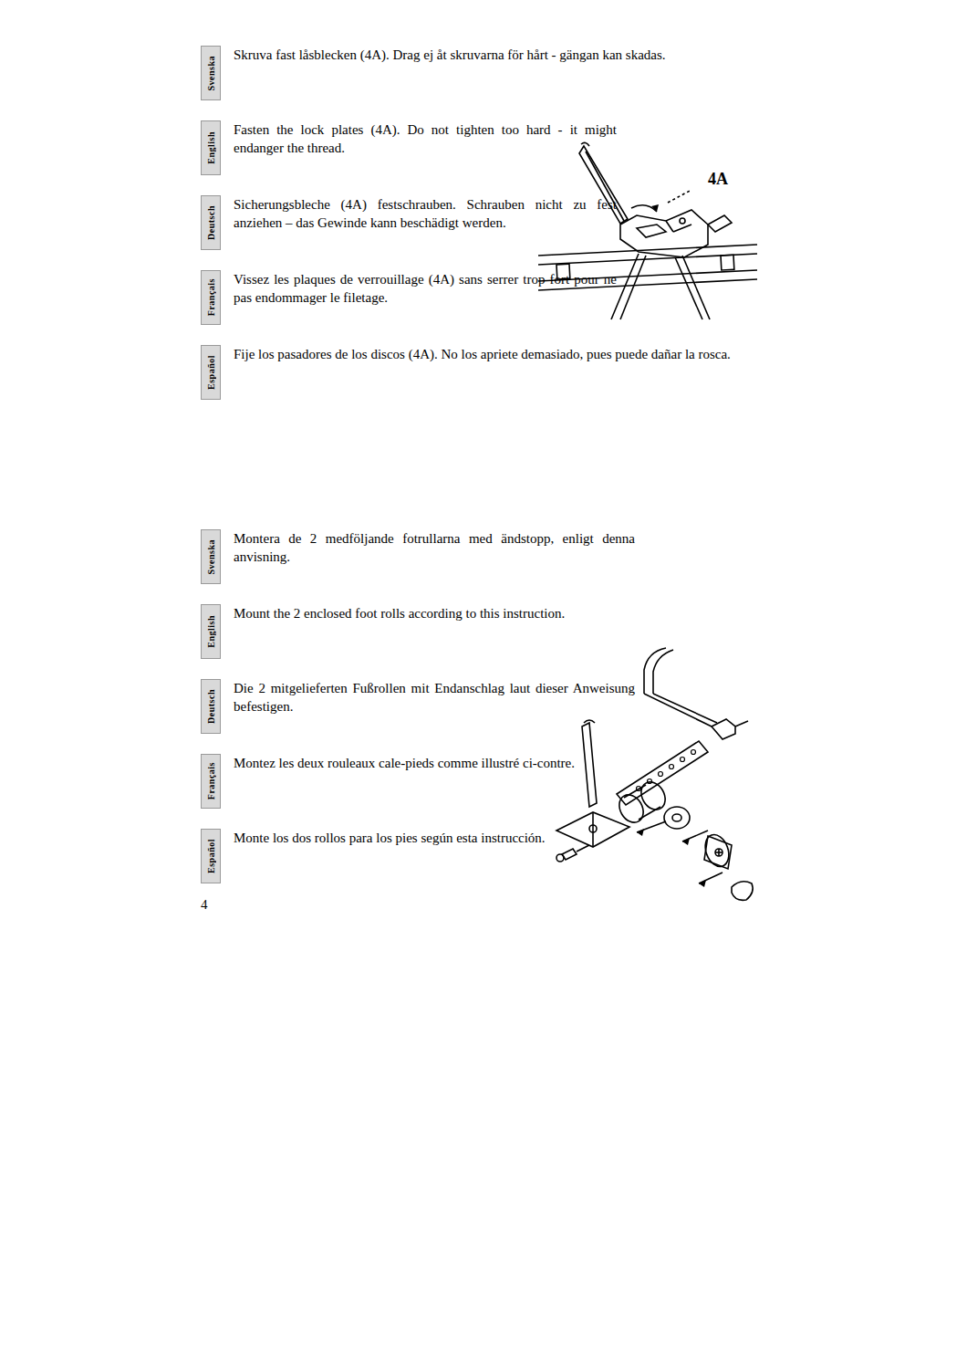4A
Svenska
Skruva fast låsblecken (4A). Drag ej åt skruvarna för hårt - gängan kan skadas.
English
Fasten the lock plates (4A). Do not tighten too hard - it might endanger the thread.
Deutsch
Sicherungsbleche (4A) festschrauben. Schrauben nicht zu fest anziehen – das Gewinde kann beschädigt werden.
Français
Vissez les plaques de verrouillage (4A) sans serrer trop fort pour ne pas endommager le filetage.
Español
Fije los pasadores de los discos (4A). No los apriete demasiado, pues puede dañar la rosca.
Svenska
Montera de 2 medföljande fotrullarna med ändstopp, enligt denna anvisning.
English
Mount the 2 enclosed foot rolls according to this instruction.
Deutsch
Die 2 mitgelieferten Fußrollen mit Endanschlag laut dieser Anweisung befestigen.
Français
Montez les deux rouleaux cale-pieds comme illustré ci-contre.
Español
Monte los dos rollos para los pies según esta instrucción.
4